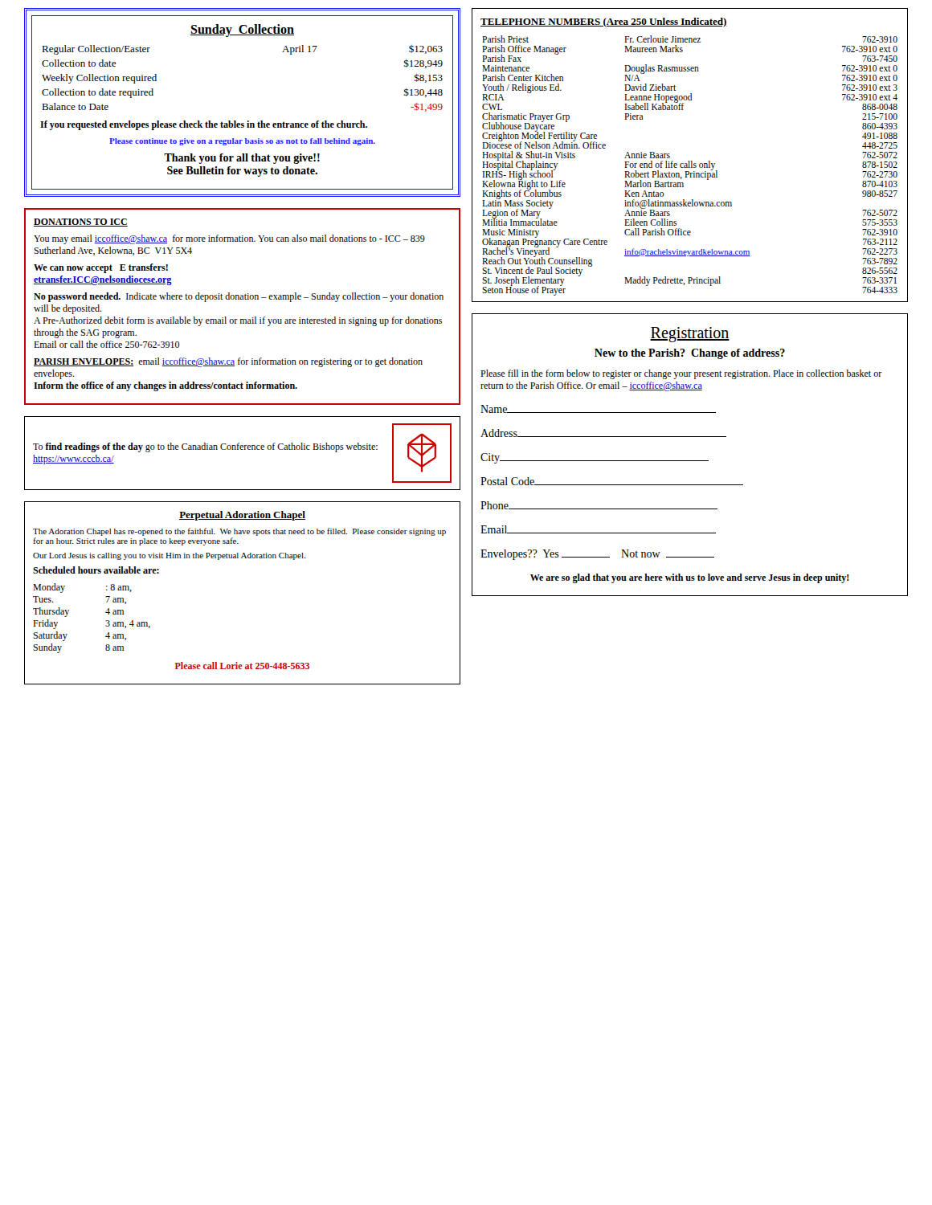Sunday Collection
| Regular Collection/Easter | April 17 | $12,063 |
| Collection to date | | $128,949 |
| Weekly Collection required | | $8,153 |
| Collection to date required | | $130,448 |
| Balance to Date | | -$1,499 |
If you requested envelopes please check the tables in the entrance of the church.
Please continue to give on a regular basis so as not to fall behind again.
Thank you for all that you give!!
See Bulletin for ways to donate.
DONATIONS TO ICC
You may email iccoffice@shaw.ca for more information. You can also mail donations to - ICC – 839 Sutherland Ave, Kelowna, BC V1Y 5X4
We can now accept E transfers!
etransfer.ICC@nelsondiocese.org
No password needed. Indicate where to deposit donation – example – Sunday collection – your donation will be deposited.
A Pre-Authorized debit form is available by email or mail if you are interested in signing up for donations through the SAG program.
Email or call the office 250-762-3910
PARISH ENVELOPES: email iccoffice@shaw.ca for information on registering or to get donation envelopes.
Inform the office of any changes in address/contact information.
To find readings of the day go to the Canadian Conference of Catholic Bishops website:
https://www.cccb.ca/
Perpetual Adoration Chapel
The Adoration Chapel has re-opened to the faithful. We have spots that need to be filled. Please consider signing up for an hour. Strict rules are in place to keep everyone safe.
Our Lord Jesus is calling you to visit Him in the Perpetual Adoration Chapel.
Scheduled hours available are:
Monday: 8 am,
Tues. 7 am,
Thursday 4 am
Friday 3 am, 4 am,
Saturday 4 am,
Sunday 8 am
Please call Lorie at 250-448-5633
TELEPHONE NUMBERS (Area 250 Unless Indicated)
| Parish Priest | Fr. Cerlouie Jimenez | 762-3910 |
| Parish Office Manager | Maureen Marks | 762-3910 ext 0 |
| Parish Fax | | 763-7450 |
| Maintenance | Douglas Rasmussen | 762-3910 ext 0 |
| Parish Center Kitchen | N/A | 762-3910 ext 0 |
| Youth / Religious Ed. | David Ziebart | 762-3910 ext 3 |
| RCIA | Leanne Hopegood | 762-3910 ext 4 |
| CWL | Isabell Kabatoff | 868-0048 |
| Charismatic Prayer Grp | Piera | 215-7100 |
| Clubhouse Daycare | | 860-4393 |
| Creighton Model Fertility Care | 491-1088 |
| Diocese of Nelson Admin. Office | 448-2725 |
| Hospital & Shut-in Visits | Annie Baars | 762-5072 |
| Hospital Chaplaincy | For end of life calls only | 878-1502 |
| IRHS- High school | Robert Plaxton, Principal | 762-2730 |
| Kelowna Right to Life | Marlon Bartram | 870-4103 |
| Knights of Columbus | Ken Antao | 980-8527 |
| Latin Mass Society | info@latinmasskelowna.com |
| Legion of Mary | Annie Baars | 762-5072 |
| Militia Immaculatae | Eileen Collins | 575-3553 |
| Music Ministry | Call Parish Office | 762-3910 |
| Okanagan Pregnancy Care Centre | 763-2112 |
| Rachel’s Vineyard | info@rachelsvineyardkelowna.com | 762-2273 |
| Reach Out Youth Counselling | 763-7892 |
| St. Vincent de Paul Society | 826-5562 |
| St. Joseph Elementary | Maddy Pedrette, Principal | 763-3371 |
| Seton House of Prayer | 764-4333 |
Registration
New to the Parish? Change of address?
Please fill in the form below to register or change your present registration. Place in collection basket or return to the Parish Office. Or email – iccoffice@shaw.ca
Name
Address
City
Postal Code
Phone
Email
Envelopes?? Yes Not now
We are so glad that you are here with us to love and serve Jesus in deep unity!